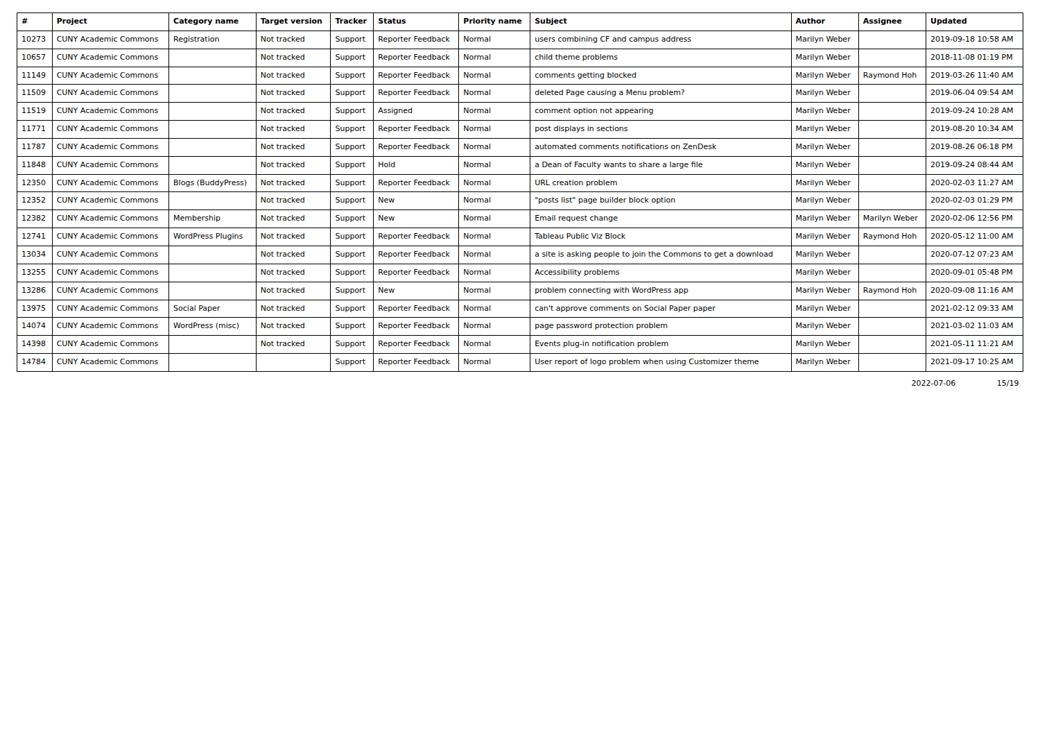Issue tracker listing
| # | Project | Category name | Target version | Tracker | Status | Priority name | Subject | Author | Assignee | Updated |
| --- | --- | --- | --- | --- | --- | --- | --- | --- | --- | --- |
| 10273 | CUNY Academic Commons | Registration | Not tracked | Support | Reporter Feedback | Normal | users combining CF and campus address | Marilyn Weber | | 2019-09-18 10:58 AM |
| 10657 | CUNY Academic Commons | | Not tracked | Support | Reporter Feedback | Normal | child theme problems | Marilyn Weber | | 2018-11-08 01:19 PM |
| 11149 | CUNY Academic Commons | | Not tracked | Support | Reporter Feedback | Normal | comments getting blocked | Marilyn Weber | Raymond Hoh | 2019-03-26 11:40 AM |
| 11509 | CUNY Academic Commons | | Not tracked | Support | Reporter Feedback | Normal | deleted Page causing a Menu problem? | Marilyn Weber | | 2019-06-04 09:54 AM |
| 11519 | CUNY Academic Commons | | Not tracked | Support | Assigned | Normal | comment option not appearing | Marilyn Weber | | 2019-09-24 10:28 AM |
| 11771 | CUNY Academic Commons | | Not tracked | Support | Reporter Feedback | Normal | post displays in sections | Marilyn Weber | | 2019-08-20 10:34 AM |
| 11787 | CUNY Academic Commons | | Not tracked | Support | Reporter Feedback | Normal | automated comments notifications on ZenDesk | Marilyn Weber | | 2019-08-26 06:18 PM |
| 11848 | CUNY Academic Commons | | Not tracked | Support | Hold | Normal | a Dean of Faculty wants to share a large file | Marilyn Weber | | 2019-09-24 08:44 AM |
| 12350 | CUNY Academic Commons | Blogs (BuddyPress) | Not tracked | Support | Reporter Feedback | Normal | URL creation problem | Marilyn Weber | | 2020-02-03 11:27 AM |
| 12352 | CUNY Academic Commons | | Not tracked | Support | New | Normal | "posts list" page builder block option | Marilyn Weber | | 2020-02-03 01:29 PM |
| 12382 | CUNY Academic Commons | Membership | Not tracked | Support | New | Normal | Email request change | Marilyn Weber | Marilyn Weber | 2020-02-06 12:56 PM |
| 12741 | CUNY Academic Commons | WordPress Plugins | Not tracked | Support | Reporter Feedback | Normal | Tableau Public Viz Block | Marilyn Weber | Raymond Hoh | 2020-05-12 11:00 AM |
| 13034 | CUNY Academic Commons | | Not tracked | Support | Reporter Feedback | Normal | a site is asking people to join the Commons to get a download | Marilyn Weber | | 2020-07-12 07:23 AM |
| 13255 | CUNY Academic Commons | | Not tracked | Support | Reporter Feedback | Normal | Accessibility problems | Marilyn Weber | | 2020-09-01 05:48 PM |
| 13286 | CUNY Academic Commons | | Not tracked | Support | New | Normal | problem connecting with WordPress app | Marilyn Weber | Raymond Hoh | 2020-09-08 11:16 AM |
| 13975 | CUNY Academic Commons | Social Paper | Not tracked | Support | Reporter Feedback | Normal | can't approve comments on Social Paper paper | Marilyn Weber | | 2021-02-12 09:33 AM |
| 14074 | CUNY Academic Commons | WordPress (misc) | Not tracked | Support | Reporter Feedback | Normal | page password protection problem | Marilyn Weber | | 2021-03-02 11:03 AM |
| 14398 | CUNY Academic Commons | | Not tracked | Support | Reporter Feedback | Normal | Events plug-in notification problem | Marilyn Weber | | 2021-05-11 11:21 AM |
| 14784 | CUNY Academic Commons | | | Support | Reporter Feedback | Normal | User report of logo problem when using Customizer theme | Marilyn Weber | | 2021-09-17 10:25 AM |
| 2022-07-06 15/19 |